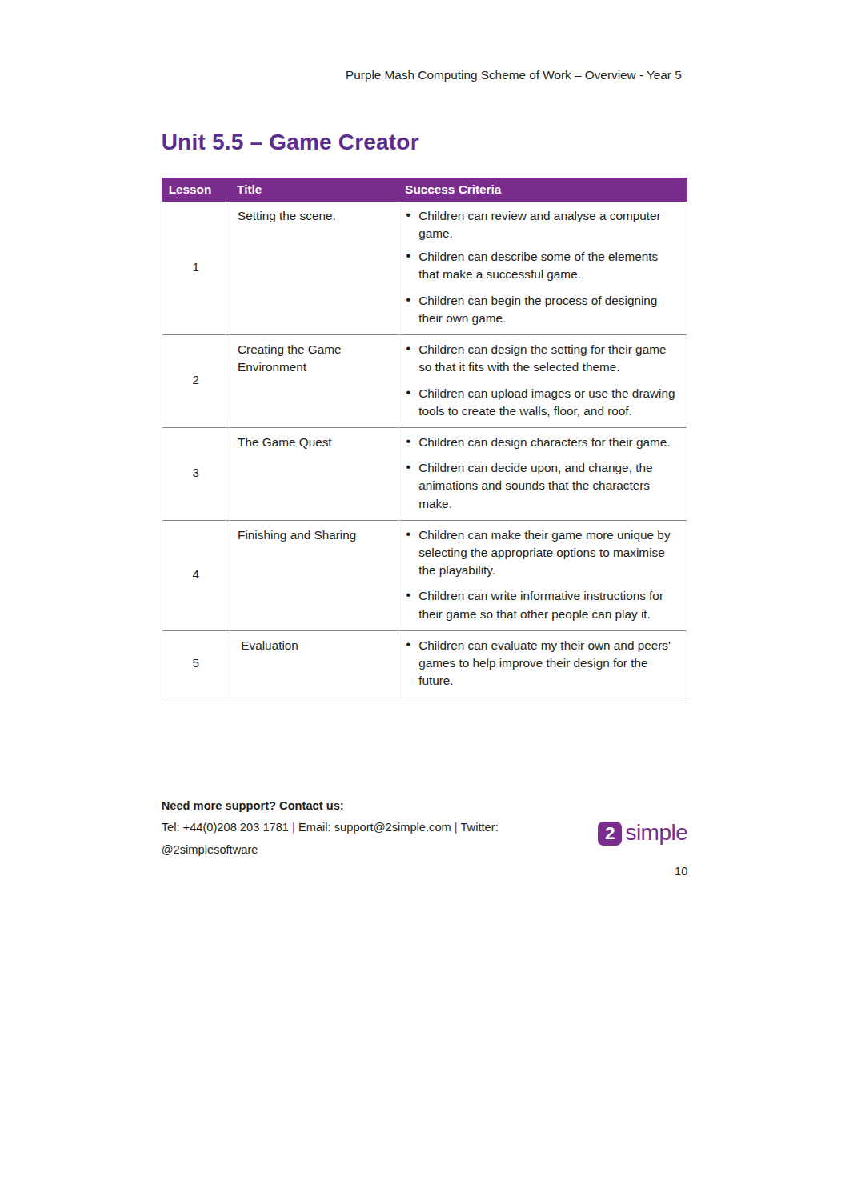Purple Mash Computing Scheme of Work – Overview - Year 5
Unit 5.5 – Game Creator
| Lesson | Title | Success Criteria |
| --- | --- | --- |
| 1 | Setting the scene. | Children can review and analyse a computer game. Children can describe some of the elements that make a successful game. Children can begin the process of designing their own game. |
| 2 | Creating the Game Environment | Children can design the setting for their game so that it fits with the selected theme. Children can upload images or use the drawing tools to create the walls, floor, and roof. |
| 3 | The Game Quest | Children can design characters for their game. Children can decide upon, and change, the animations and sounds that the characters make. |
| 4 | Finishing and Sharing | Children can make their game more unique by selecting the appropriate options to maximise the playability. Children can write informative instructions for their game so that other people can play it. |
| 5 | Evaluation | Children can evaluate my their own and peers' games to help improve their design for the future. |
Need more support? Contact us:
Tel: +44(0)208 203 1781 | Email: support@2simple.com | Twitter: @2simplesoftware
2
simple
10